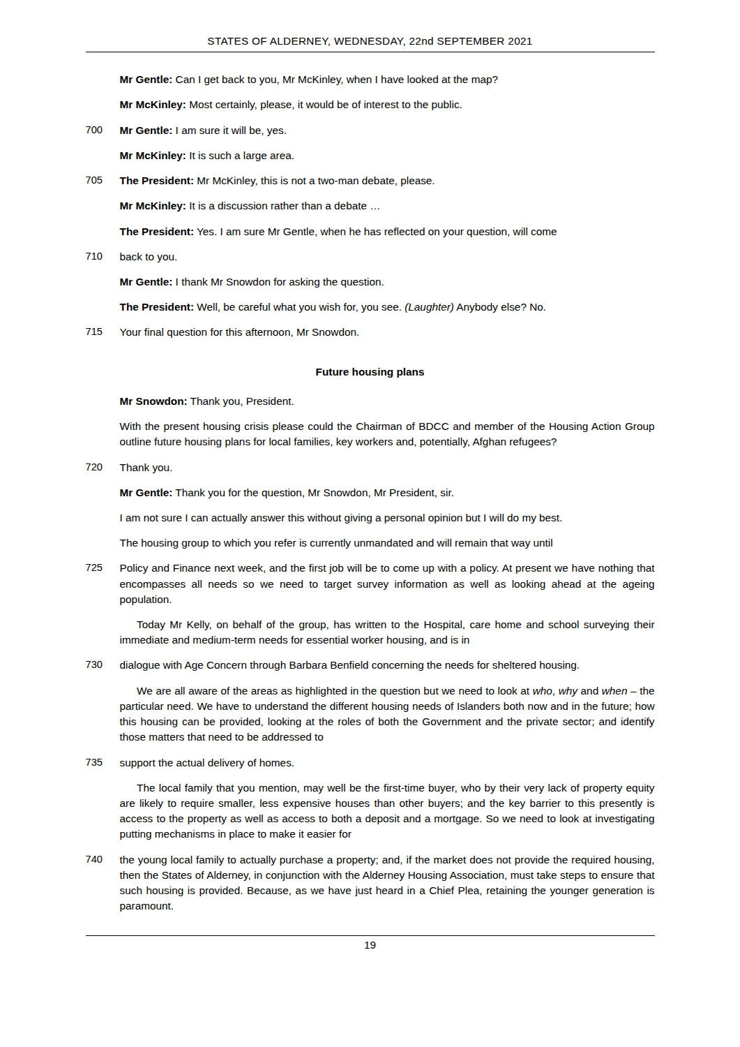STATES OF ALDERNEY, WEDNESDAY, 22nd SEPTEMBER 2021
Mr Gentle: Can I get back to you, Mr McKinley, when I have looked at the map?
Mr McKinley: Most certainly, please, it would be of interest to the public.
700 Mr Gentle: I am sure it will be, yes.
Mr McKinley: It is such a large area.
705 The President: Mr McKinley, this is not a two-man debate, please.
Mr McKinley: It is a discussion rather than a debate …
The President: Yes. I am sure Mr Gentle, when he has reflected on your question, will come
710 back to you.
Mr Gentle: I thank Mr Snowdon for asking the question.
The President: Well, be careful what you wish for, you see. (Laughter) Anybody else? No.
715 Your final question for this afternoon, Mr Snowdon.
Future housing plans
Mr Snowdon: Thank you, President.
With the present housing crisis please could the Chairman of BDCC and member of the Housing Action Group outline future housing plans for local families, key workers and, potentially, Afghan refugees?
720 Thank you.
Mr Gentle: Thank you for the question, Mr Snowdon, Mr President, sir.
I am not sure I can actually answer this without giving a personal opinion but I will do my best.
The housing group to which you refer is currently unmandated and will remain that way until
725 Policy and Finance next week, and the first job will be to come up with a policy. At present we have nothing that encompasses all needs so we need to target survey information as well as looking ahead at the ageing population.
Today Mr Kelly, on behalf of the group, has written to the Hospital, care home and school surveying their immediate and medium-term needs for essential worker housing, and is in
730 dialogue with Age Concern through Barbara Benfield concerning the needs for sheltered housing.
We are all aware of the areas as highlighted in the question but we need to look at who, why and when – the particular need. We have to understand the different housing needs of Islanders both now and in the future; how this housing can be provided, looking at the roles of both the Government and the private sector; and identify those matters that need to be addressed to
735 support the actual delivery of homes.
The local family that you mention, may well be the first-time buyer, who by their very lack of property equity are likely to require smaller, less expensive houses than other buyers; and the key barrier to this presently is access to the property as well as access to both a deposit and a mortgage. So we need to look at investigating putting mechanisms in place to make it easier for
740 the young local family to actually purchase a property; and, if the market does not provide the required housing, then the States of Alderney, in conjunction with the Alderney Housing Association, must take steps to ensure that such housing is provided. Because, as we have just heard in a Chief Plea, retaining the younger generation is paramount.
19